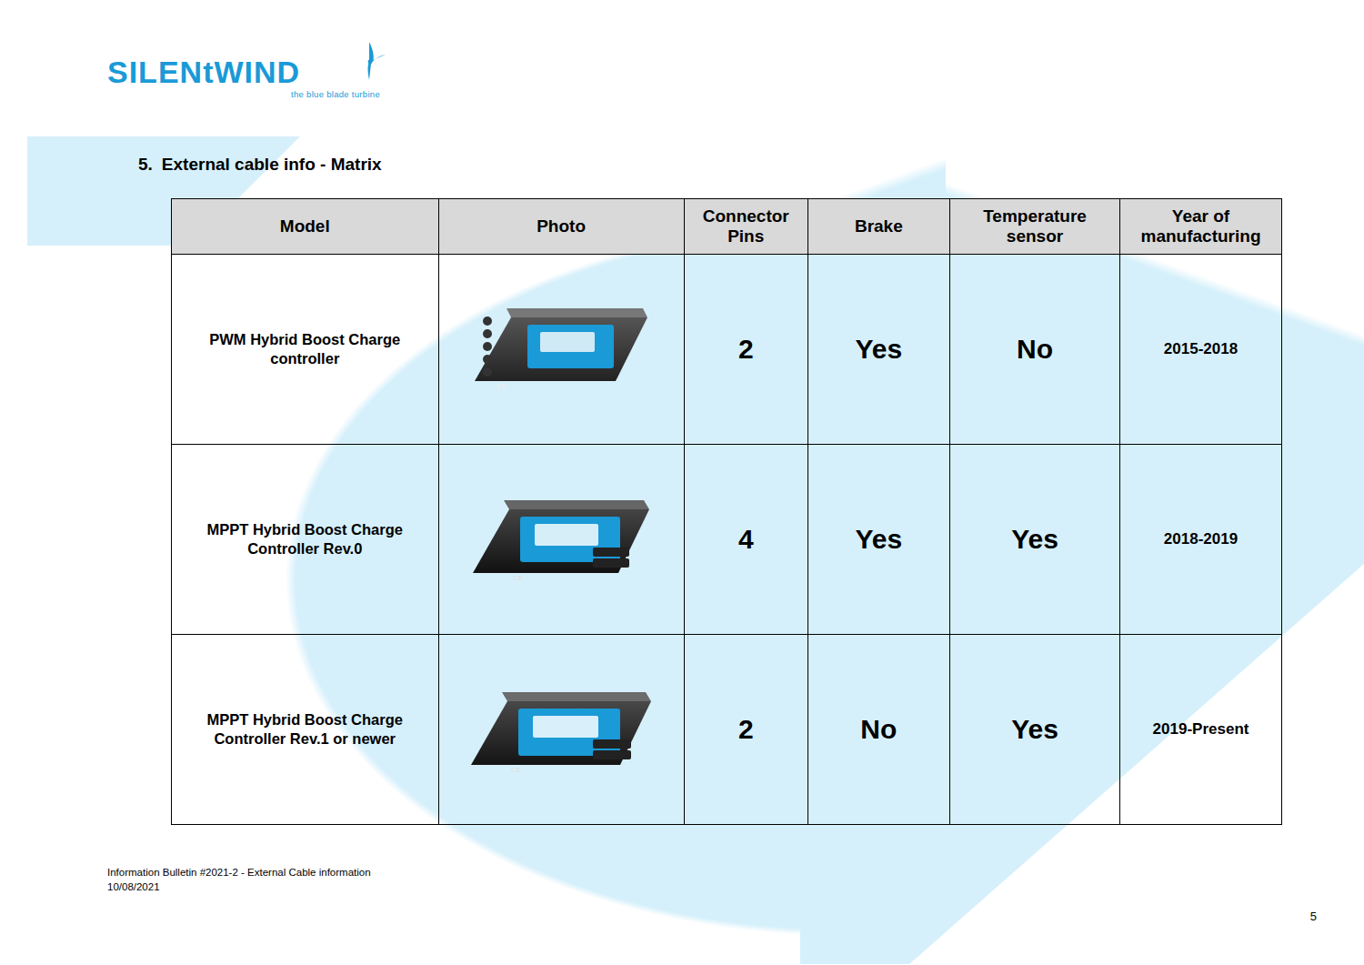SILENt WIND
the blue blade turbine
5. External cable info - Matrix
| Model | Photo | Connector Pins | Brake | Temperature sensor | Year of manufacturing |
| --- | --- | --- | --- | --- | --- |
| PWM Hybrid Boost Charge controller | | 2 | Yes | No | 2015-2018 |
| MPPT Hybrid Boost Charge Controller Rev.0 | | 4 | Yes | Yes | 2018-2019 |
| MPPT Hybrid Boost Charge Controller Rev.1 or newer | | 2 | No | Yes | 2019-Present |
Information Bulletin #2021-2 - External Cable information
10/08/2021
5